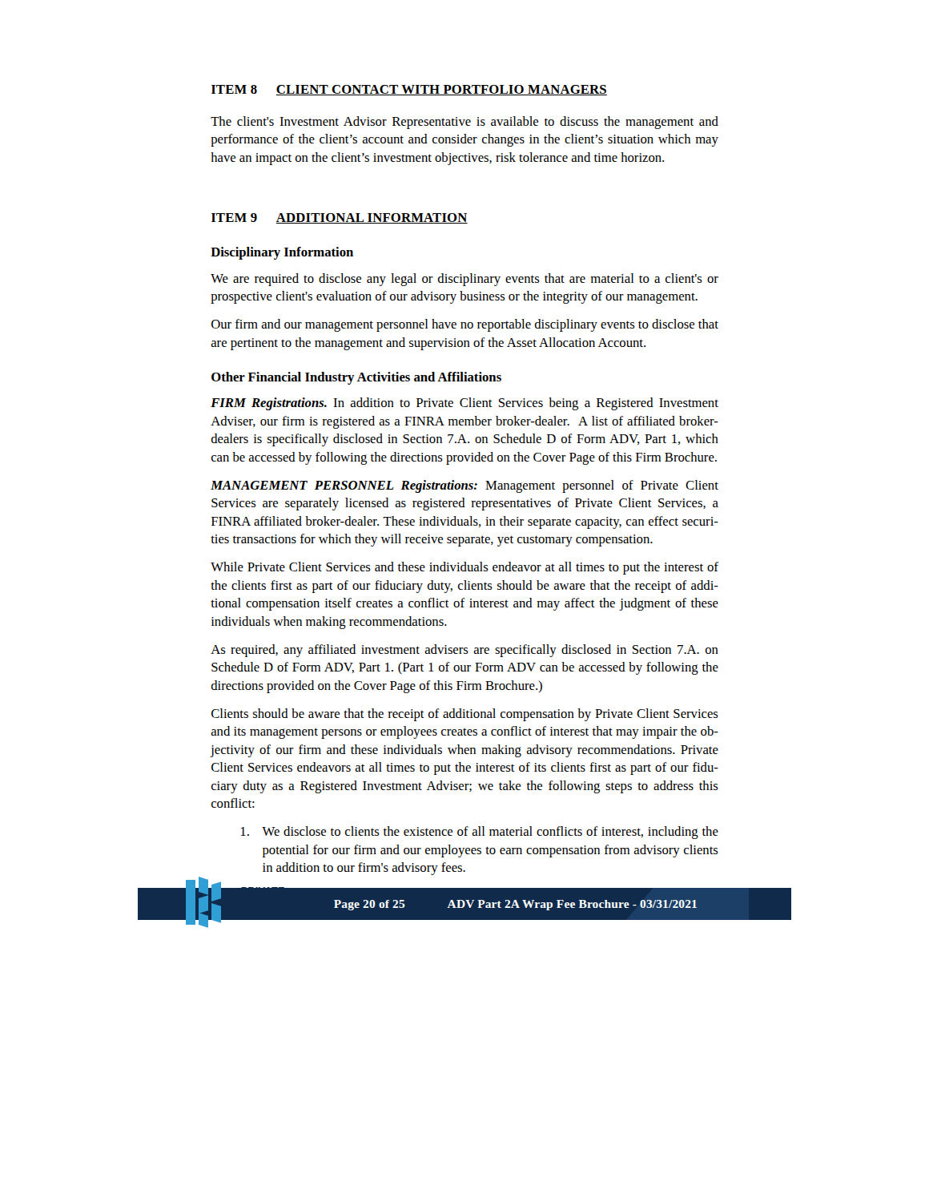ITEM 8 CLIENT CONTACT WITH PORTFOLIO MANAGERS
The client's Investment Advisor Representative is available to discuss the management and performance of the client’s account and consider changes in the client’s situation which may have an impact on the client’s investment objectives, risk tolerance and time horizon.
ITEM 9 ADDITIONAL INFORMATION
Disciplinary Information
We are required to disclose any legal or disciplinary events that are material to a client's or prospective client's evaluation of our advisory business or the integrity of our management.
Our firm and our management personnel have no reportable disciplinary events to disclose that are pertinent to the management and supervision of the Asset Allocation Account.
Other Financial Industry Activities and Affiliations
FIRM Registrations. In addition to Private Client Services being a Registered Investment Adviser, our firm is registered as a FINRA member broker-dealer. A list of affiliated broker-dealers is specifically disclosed in Section 7.A. on Schedule D of Form ADV, Part 1, which can be accessed by following the directions provided on the Cover Page of this Firm Brochure.
MANAGEMENT PERSONNEL Registrations: Management personnel of Private Client Services are separately licensed as registered representatives of Private Client Services, a FINRA affiliated broker-dealer. These individuals, in their separate capacity, can effect securities transactions for which they will receive separate, yet customary compensation.
While Private Client Services and these individuals endeavor at all times to put the interest of the clients first as part of our fiduciary duty, clients should be aware that the receipt of additional compensation itself creates a conflict of interest and may affect the judgment of these individuals when making recommendations.
As required, any affiliated investment advisers are specifically disclosed in Section 7.A. on Schedule D of Form ADV, Part 1. (Part 1 of our Form ADV can be accessed by following the directions provided on the Cover Page of this Firm Brochure.)
Clients should be aware that the receipt of additional compensation by Private Client Services and its management persons or employees creates a conflict of interest that may impair the objectivity of our firm and these individuals when making advisory recommendations. Private Client Services endeavors at all times to put the interest of its clients first as part of our fiduciary duty as a Registered Investment Adviser; we take the following steps to address this conflict:
We disclose to clients the existence of all material conflicts of interest, including the potential for our firm and our employees to earn compensation from advisory clients in addition to our firm's advisory fees.
We disclose to clients that they are not obligated to purchase recommended investment products from our employees or affiliated companies.
Page 20 of 25 ADV Part 2A Wrap Fee Brochure - 03/31/2021
PRIVATE
CLIENT
SERVICES®